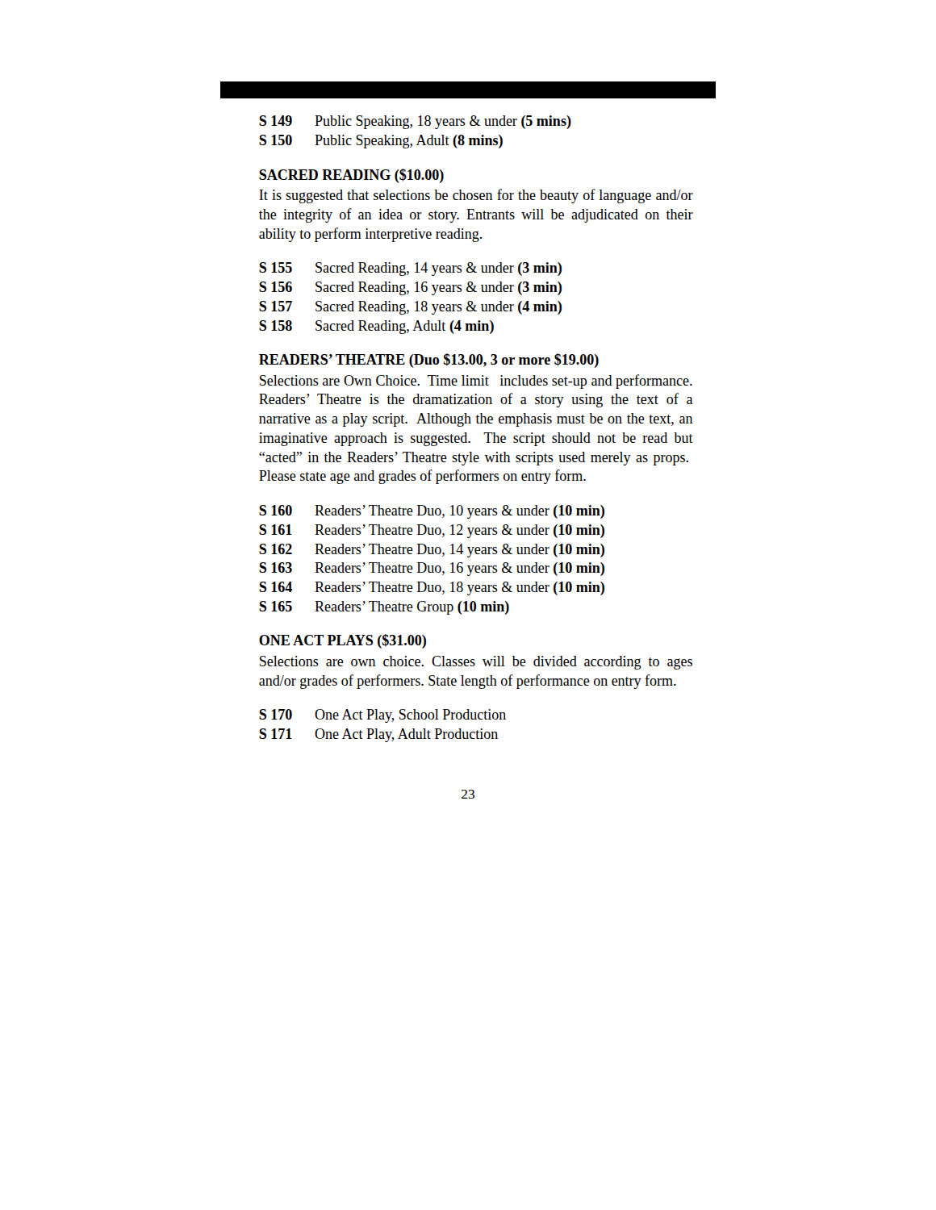S 149 Public Speaking, 18 years & under (5 mins)
S 150 Public Speaking, Adult (8 mins)
SACRED READING ($10.00)
It is suggested that selections be chosen for the beauty of language and/or the integrity of an idea or story. Entrants will be adjudicated on their ability to perform interpretive reading.
S 155 Sacred Reading, 14 years & under (3 min)
S 156 Sacred Reading, 16 years & under (3 min)
S 157 Sacred Reading, 18 years & under (4 min)
S 158 Sacred Reading, Adult (4 min)
READERS’ THEATRE (Duo $13.00, 3 or more $19.00)
Selections are Own Choice. Time limit includes set-up and performance. Readers’ Theatre is the dramatization of a story using the text of a narrative as a play script. Although the emphasis must be on the text, an imaginative approach is suggested. The script should not be read but “acted” in the Readers’ Theatre style with scripts used merely as props. Please state age and grades of performers on entry form.
S 160 Readers’ Theatre Duo, 10 years & under (10 min)
S 161 Readers’ Theatre Duo, 12 years & under (10 min)
S 162 Readers’ Theatre Duo, 14 years & under (10 min)
S 163 Readers’ Theatre Duo, 16 years & under (10 min)
S 164 Readers’ Theatre Duo, 18 years & under (10 min)
S 165 Readers’ Theatre Group (10 min)
ONE ACT PLAYS ($31.00)
Selections are own choice. Classes will be divided according to ages and/or grades of performers. State length of performance on entry form.
S 170 One Act Play, School Production
S 171 One Act Play, Adult Production
23